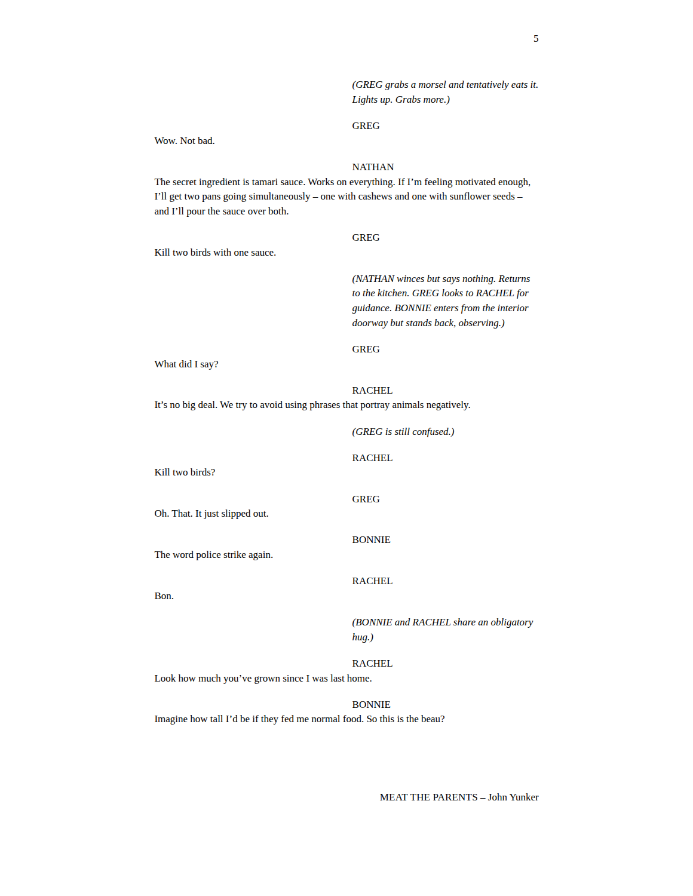5
(GREG grabs a morsel and tentatively eats it. Lights up. Grabs more.)
Greg
Wow. Not bad.
Nathan
The secret ingredient is tamari sauce. Works on everything. If I’m feeling motivated enough, I’ll get two pans going simultaneously – one with cashews and one with sunflower seeds – and I’ll pour the sauce over both.
Greg
Kill two birds with one sauce.
(NATHAN winces but says nothing. Returns to the kitchen. GREG looks to RACHEL for guidance. BONNIE enters from the interior doorway but stands back, observing.)
Greg
What did I say?
Rachel
It’s no big deal. We try to avoid using phrases that portray animals negatively.
(GREG is still confused.)
Rachel
Kill two birds?
Greg
Oh. That. It just slipped out.
Bonnie
The word police strike again.
Rachel
Bon.
(BONNIE and RACHEL share an obligatory hug.)
Rachel
Look how much you’ve grown since I was last home.
Bonnie
Imagine how tall I’d be if they fed me normal food. So this is the beau?
MEAT THE PARENTS – John Yunker